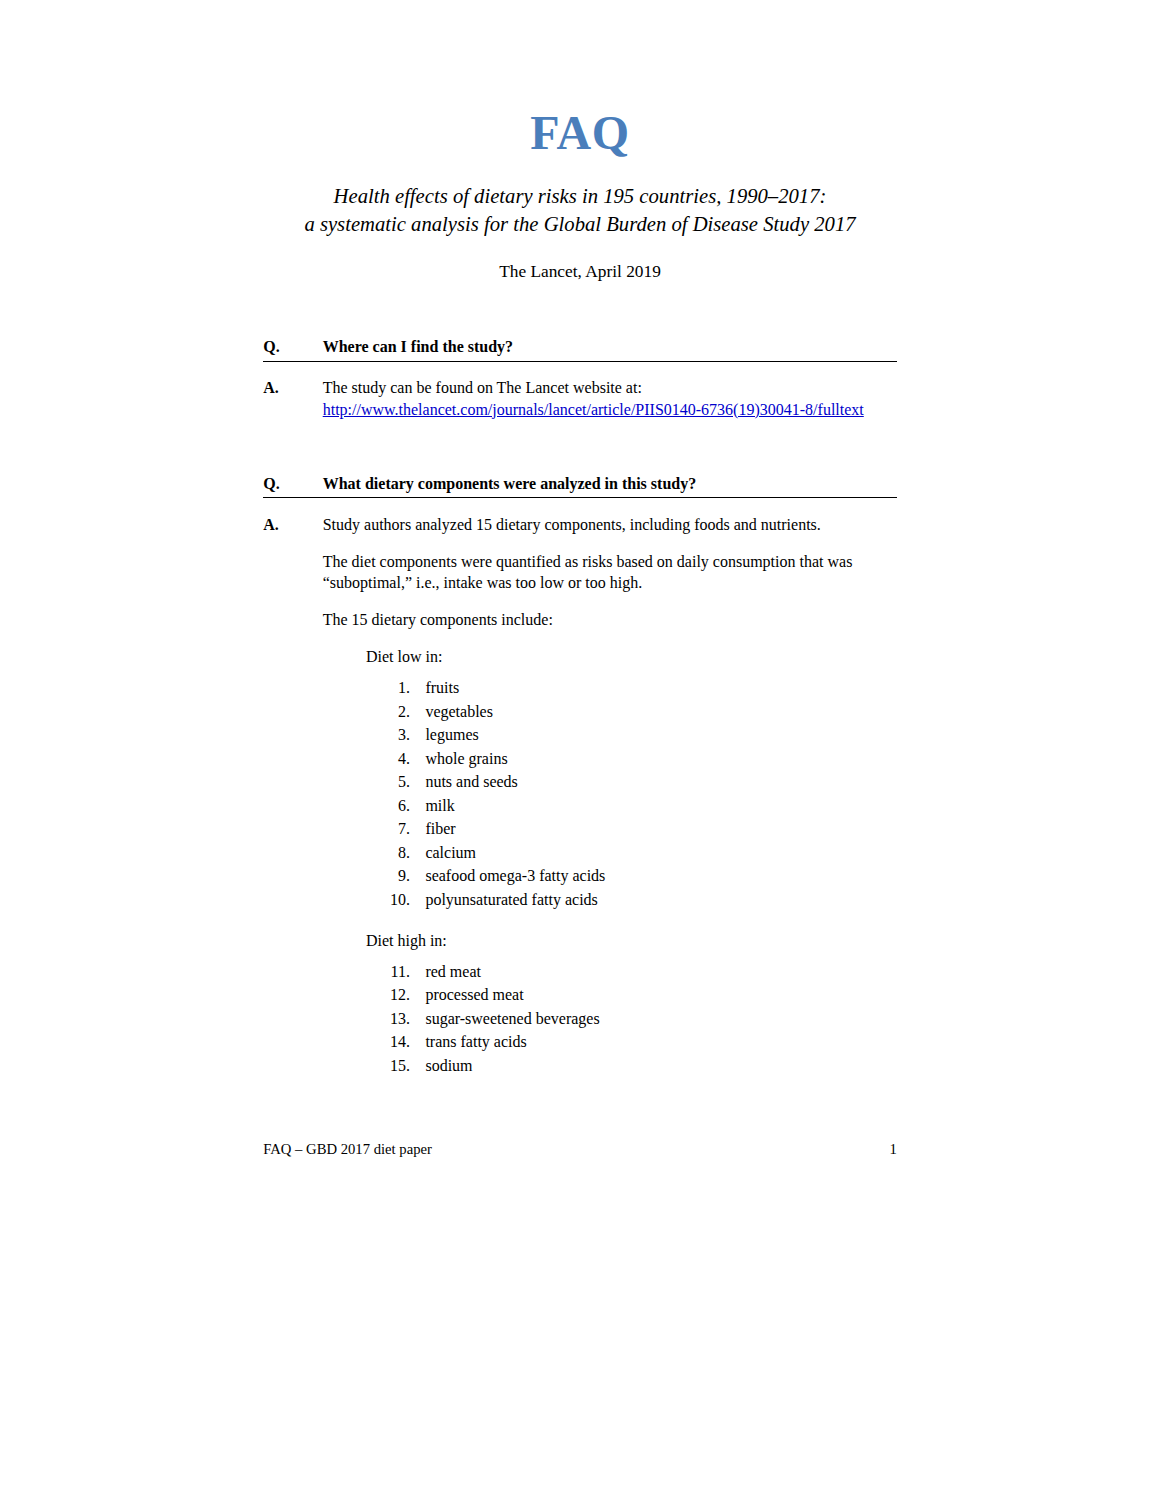FAQ
Health effects of dietary risks in 195 countries, 1990–2017:
a systematic analysis for the Global Burden of Disease Study 2017
The Lancet, April 2019
Q.
Where can I find the study?
A.
The study can be found on The Lancet website at:
http://www.thelancet.com/journals/lancet/article/PIIS0140-6736(19)30041-8/fulltext
Q.
What dietary components were analyzed in this study?
A.
Study authors analyzed 15 dietary components, including foods and nutrients.
The diet components were quantified as risks based on daily consumption that was “suboptimal,” i.e., intake was too low or too high.
The 15 dietary components include:
Diet low in:
fruits
vegetables
legumes
whole grains
nuts and seeds
milk
fiber
calcium
seafood omega-3 fatty acids
polyunsaturated fatty acids
Diet high in:
red meat
processed meat
sugar-sweetened beverages
trans fatty acids
sodium
FAQ – GBD 2017 diet paper 1